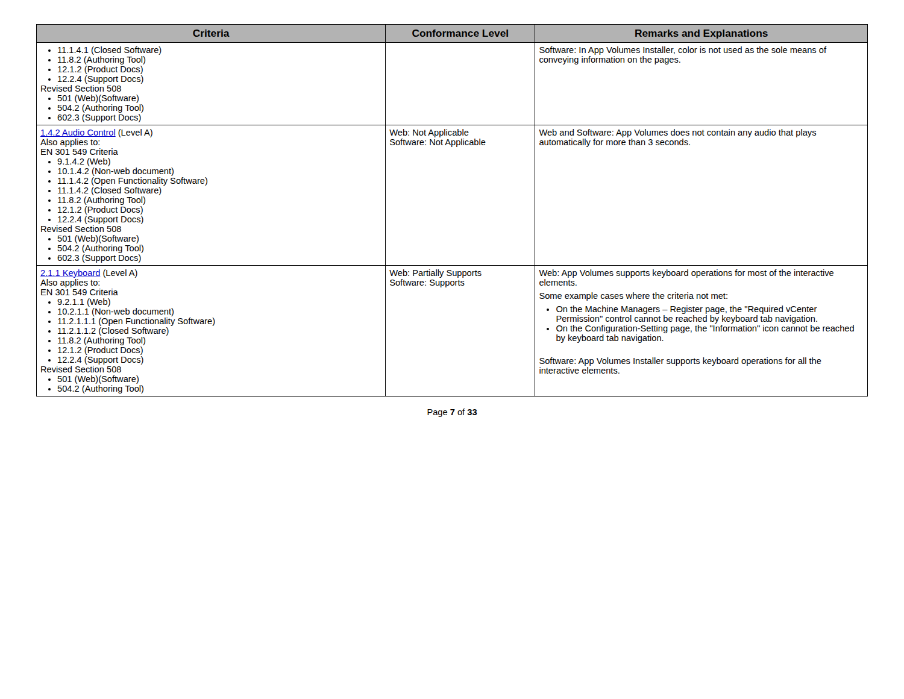| Criteria | Conformance Level | Remarks and Explanations |
| --- | --- | --- |
| 11.1.4.1 (Closed Software) 11.8.2 (Authoring Tool) 12.1.2 (Product Docs) 12.2.4 (Support Docs) Revised Section 508 501 (Web)(Software) 504.2 (Authoring Tool) 602.3 (Support Docs) | | Software: In App Volumes Installer, color is not used as the sole means of conveying information on the pages. |
| 1.4.2 Audio Control (Level A) Also applies to: EN 301 549 Criteria 9.1.4.2 (Web) 10.1.4.2 (Non-web document) 11.1.4.2 (Open Functionality Software) 11.1.4.2 (Closed Software) 11.8.2 (Authoring Tool) 12.1.2 (Product Docs) 12.2.4 (Support Docs) Revised Section 508 501 (Web)(Software) 504.2 (Authoring Tool) 602.3 (Support Docs) | Web: Not Applicable Software: Not Applicable | Web and Software: App Volumes does not contain any audio that plays automatically for more than 3 seconds. |
| 2.1.1 Keyboard (Level A) Also applies to: EN 301 549 Criteria 9.2.1.1 (Web) 10.2.1.1 (Non-web document) 11.2.1.1.1 (Open Functionality Software) 11.2.1.1.2 (Closed Software) 11.8.2 (Authoring Tool) 12.1.2 (Product Docs) 12.2.4 (Support Docs) Revised Section 508 501 (Web)(Software) 504.2 (Authoring Tool) | Web: Partially Supports Software: Supports | Web: App Volumes supports keyboard operations for most of the interactive elements. Some example cases where the criteria not met: On the Machine Managers – Register page, the "Required vCenter Permission" control cannot be reached by keyboard tab navigation. On the Configuration-Setting page, the "Information" icon cannot be reached by keyboard tab navigation. Software: App Volumes Installer supports keyboard operations for all the interactive elements. |
Page 7 of 33